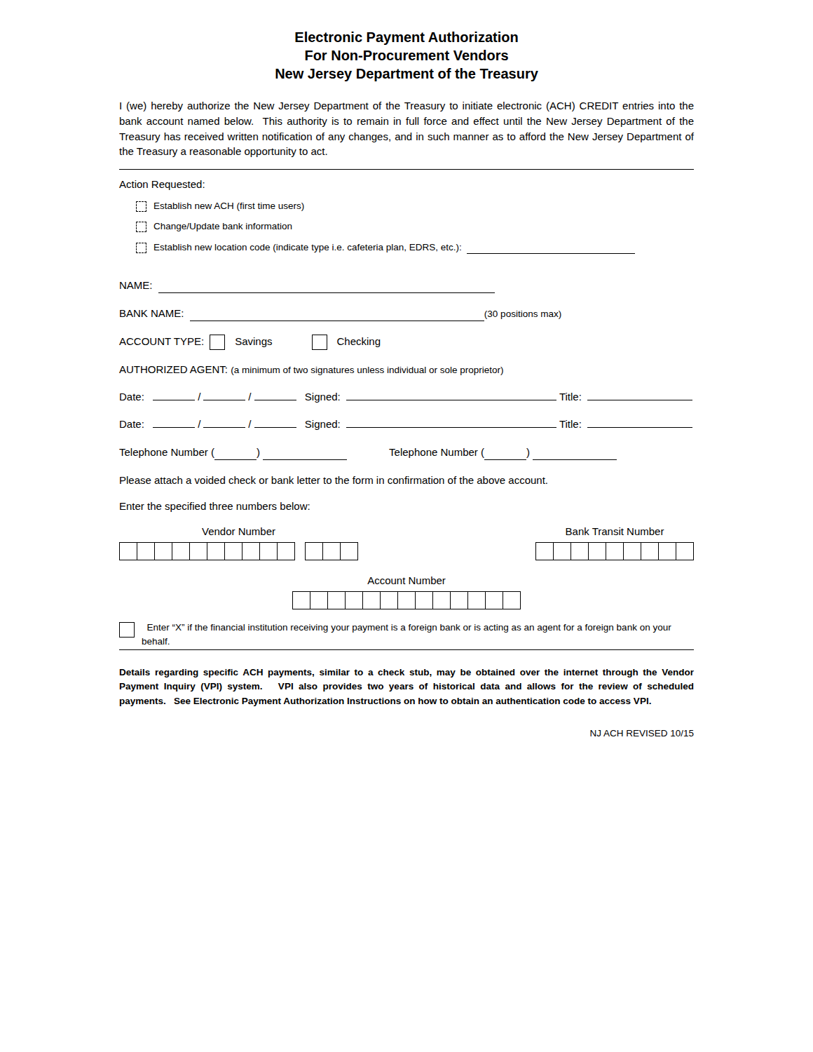Electronic Payment Authorization
For Non-Procurement Vendors
New Jersey Department of the Treasury
I (we) hereby authorize the New Jersey Department of the Treasury to initiate electronic (ACH) CREDIT entries into the bank account named below. This authority is to remain in full force and effect until the New Jersey Department of the Treasury has received written notification of any changes, and in such manner as to afford the New Jersey Department of the Treasury a reasonable opportunity to act.
Action Requested:
Establish new ACH (first time users)
Change/Update bank information
Establish new location code (indicate type i.e. cafeteria plan, EDRS, etc.):
NAME:
BANK NAME: (30 positions max)
ACCOUNT TYPE: Savings Checking
AUTHORIZED AGENT: (a minimum of two signatures unless individual or sole proprietor)
Date: / / Signed: Title:
Date: / / Signed: Title:
Telephone Number ( ) Telephone Number ( )
Please attach a voided check or bank letter to the form in confirmation of the above account.
Enter the specified three numbers below:
Vendor Number
Bank Transit Number
Account Number
Enter “X” if the financial institution receiving your payment is a foreign bank or is acting as an agent for a foreign bank on your behalf.
Details regarding specific ACH payments, similar to a check stub, may be obtained over the internet through the Vendor Payment Inquiry (VPI) system. VPI also provides two years of historical data and allows for the review of scheduled payments. See Electronic Payment Authorization Instructions on how to obtain an authentication code to access VPI.
NJ ACH REVISED 10/15